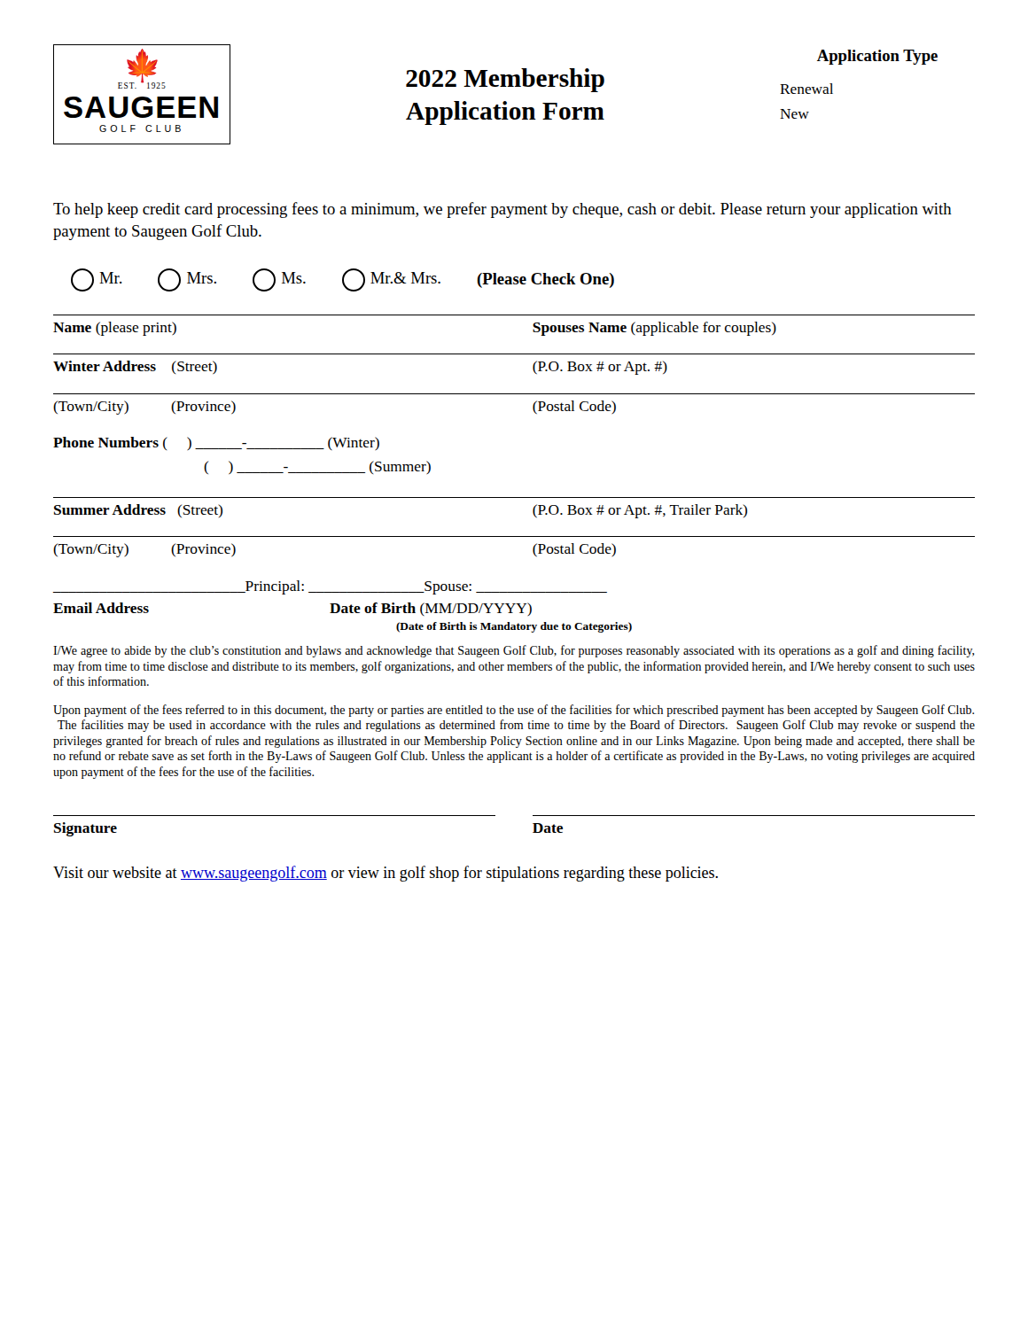🍁
EST. 1925
SAUGEEN
GOLF CLUB
2022 Membership
Application Form
Application Type
Renewal
New
To help keep credit card processing fees to a minimum, we prefer payment by cheque, cash or debit. Please return your application with payment to Saugeen Golf Club.
Mr. Mrs. Ms. Mr.& Mrs. (Please Check One)
Name (please print)
Spouses Name (applicable for couples)
Winter Address (Street)
(P.O. Box # or Apt. #)
(Town/City) (Province)
(Postal Code)
Phone Numbers ( ) ______-__________ (Winter)
( ) ______-__________ (Summer)
Summer Address (Street)
(P.O. Box # or Apt. #, Trailer Park)
(Town/City) (Province)
(Postal Code)
_________________________Principal: _______________Spouse: _________________
Email Address
Date of Birth (MM/DD/YYYY)
(Date of Birth is Mandatory due to Categories)
I/We agree to abide by the club’s constitution and bylaws and acknowledge that Saugeen Golf Club, for purposes reasonably associated with its operations as a golf and dining facility, may from time to time disclose and distribute to its members, golf organizations, and other members of the public, the information provided herein, and I/We hereby consent to such uses of this information.
Upon payment of the fees referred to in this document, the party or parties are entitled to the use of the facilities for which prescribed payment has been accepted by Saugeen Golf Club. The facilities may be used in accordance with the rules and regulations as determined from time to time by the Board of Directors. Saugeen Golf Club may revoke or suspend the privileges granted for breach of rules and regulations as illustrated in our Membership Policy Section online and in our Links Magazine. Upon being made and accepted, there shall be no refund or rebate save as set forth in the By-Laws of Saugeen Golf Club. Unless the applicant is a holder of a certificate as provided in the By-Laws, no voting privileges are acquired upon payment of the fees for the use of the facilities.
Signature
Date
Visit our website at www.saugeengolf.com or view in golf shop for stipulations regarding these policies.